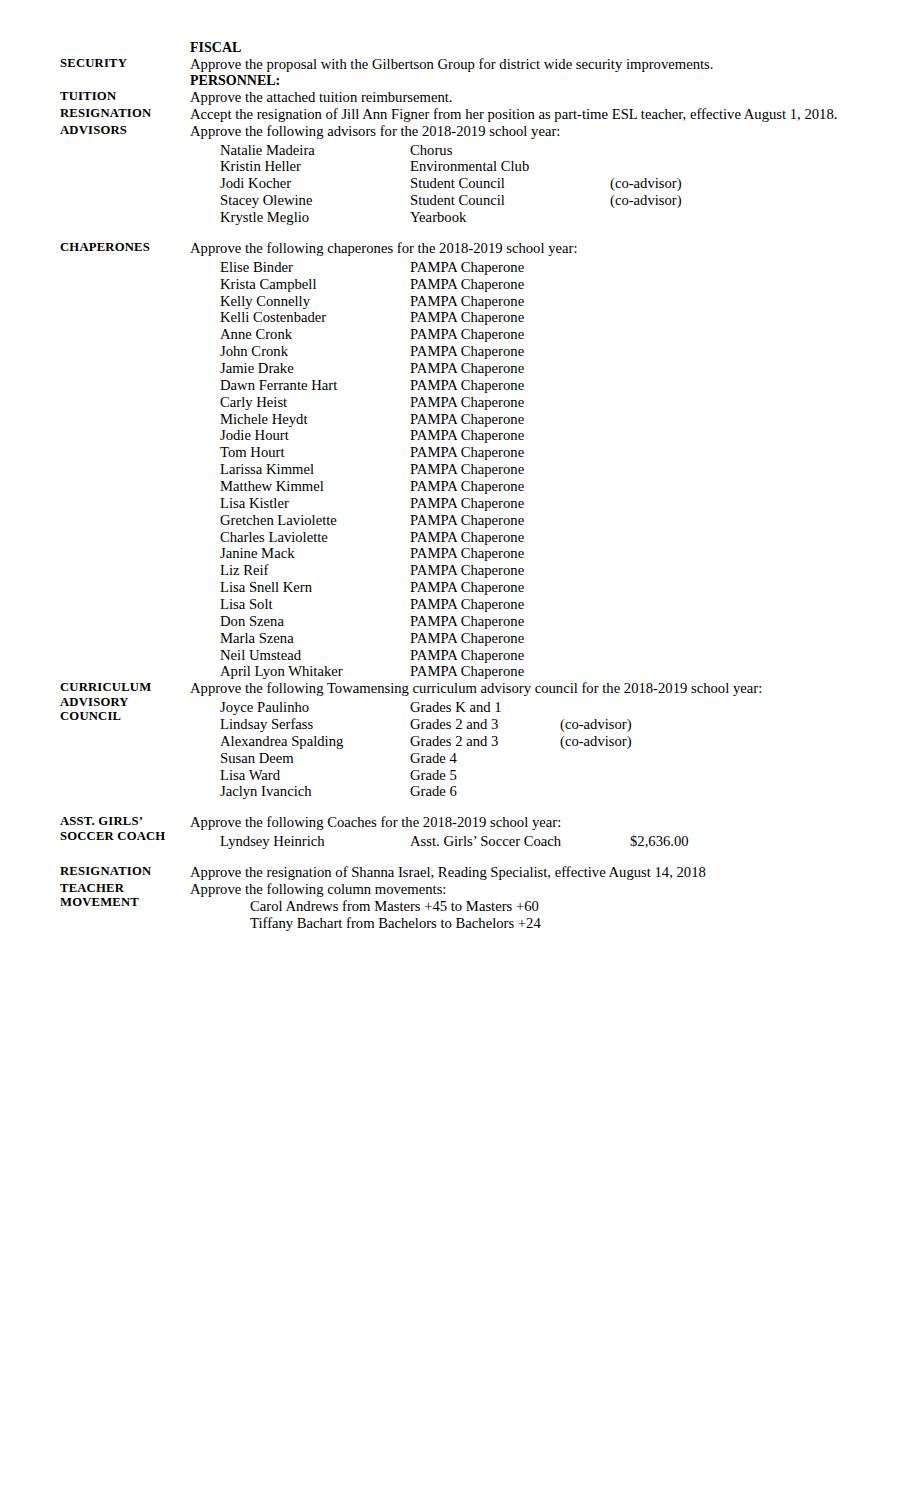| | FISCAL |
| SECURITY | Approve the proposal with the Gilbertson Group for district wide security improvements. |
| | PERSONNEL: |
| TUITION | Approve the attached tuition reimbursement. |
| RESIGNATION | Accept the resignation of Jill Ann Figner from her position as part-time ESL teacher, effective August 1, 2018. |
| ADVISORS | Approve the following advisors for the 2018-2019 school year: / Natalie Madeira / Chorus / / / Kristin Heller / Environmental Club / / / Jodi Kocher / Student Council / (co-advisor) / / Stacey Olewine / Student Council / (co-advisor) / / Krystle Meglio / Yearbook / / |
| CHAPERONES | Approve the following chaperones for the 2018-2019 school year: / Elise Binder / PAMPA Chaperone / / Krista Campbell / PAMPA Chaperone / / Kelly Connelly / PAMPA Chaperone / / Kelli Costenbader / PAMPA Chaperone / / Anne Cronk / PAMPA Chaperone / / John Cronk / PAMPA Chaperone / / Jamie Drake / PAMPA Chaperone / / Dawn Ferrante Hart / PAMPA Chaperone / / Carly Heist / PAMPA Chaperone / / Michele Heydt / PAMPA Chaperone / / Jodie Hourt / PAMPA Chaperone / / Tom Hourt / PAMPA Chaperone / / Larissa Kimmel / PAMPA Chaperone / / Matthew Kimmel / PAMPA Chaperone / / Lisa Kistler / PAMPA Chaperone / / Gretchen Laviolette / PAMPA Chaperone / / Charles Laviolette / PAMPA Chaperone / / Janine Mack / PAMPA Chaperone / / Liz Reif / PAMPA Chaperone / / Lisa Snell Kern / PAMPA Chaperone / / Lisa Solt / PAMPA Chaperone / / Don Szena / PAMPA Chaperone / / Marla Szena / PAMPA Chaperone / / Neil Umstead / PAMPA Chaperone / / April Lyon Whitaker / PAMPA Chaperone / |
| CURRICULUM ADVISORY COUNCIL | Approve the following Towamensing curriculum advisory council for the 2018-2019 school year: / Joyce Paulinho / Grades K and 1 / / / Lindsay Serfass / Grades 2 and 3 / (co-advisor) / / Alexandrea Spalding / Grades 2 and 3 / (co-advisor) / / Susan Deem / Grade 4 / / / Lisa Ward / Grade 5 / / / Jaclyn Ivancich / Grade 6 / / |
| ASST. GIRLS’ SOCCER COACH | Approve the following Coaches for the 2018-2019 school year: / Lyndsey Heinrich / Asst. Girls’ Soccer Coach / $2,636.00 / |
| RESIGNATION | Approve the resignation of Shanna Israel, Reading Specialist, effective August 14, 2018 |
| TEACHER MOVEMENT | Approve the following column movements: Carol Andrews from Masters +45 to Masters +60 Tiffany Bachart from Bachelors to Bachelors +24 |